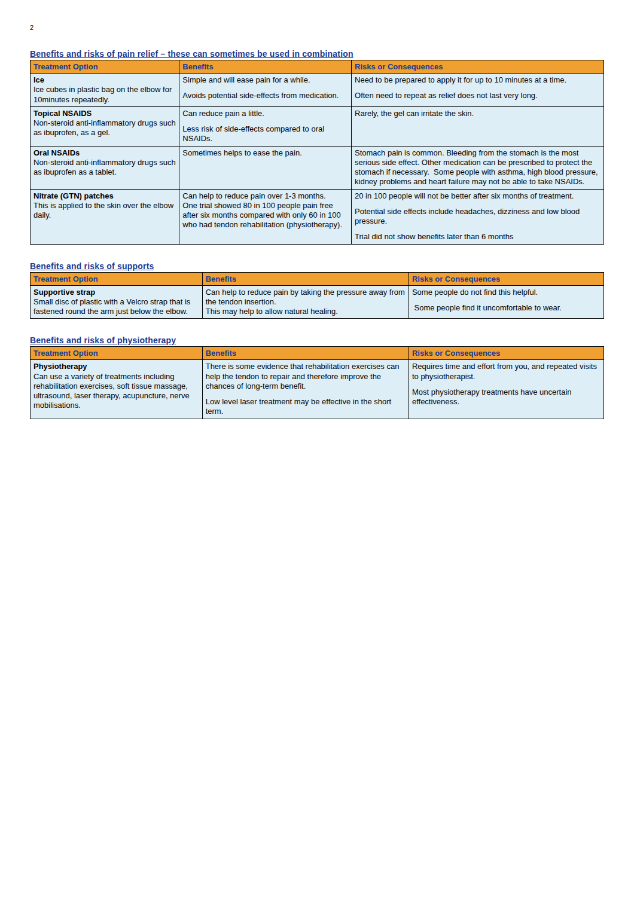2
Benefits and risks of pain relief – these can sometimes be used in combination
| Treatment Option | Benefits | Risks or Consequences |
| --- | --- | --- |
| Ice Ice cubes in plastic bag on the elbow for 10minutes repeatedly. | Simple and will ease pain for a while. Avoids potential side-effects from medication. | Need to be prepared to apply it for up to 10 minutes at a time. Often need to repeat as relief does not last very long. |
| Topical NSAIDS Non-steroid anti-inflammatory drugs such as ibuprofen, as a gel. | Can reduce pain a little. Less risk of side-effects compared to oral NSAIDs. | Rarely, the gel can irritate the skin. |
| Oral NSAIDs Non-steroid anti-inflammatory drugs such as ibuprofen as a tablet. | Sometimes helps to ease the pain. | Stomach pain is common. Bleeding from the stomach is the most serious side effect. Other medication can be prescribed to protect the stomach if necessary. Some people with asthma, high blood pressure, kidney problems and heart failure may not be able to take NSAIDs. |
| Nitrate (GTN) patches This is applied to the skin over the elbow daily. | Can help to reduce pain over 1-3 months. One trial showed 80 in 100 people pain free after six months compared with only 60 in 100 who had tendon rehabilitation (physiotherapy). | 20 in 100 people will not be better after six months of treatment. Potential side effects include headaches, dizziness and low blood pressure. Trial did not show benefits later than 6 months |
Benefits and risks of supports
| Treatment Option | Benefits | Risks or Consequences |
| --- | --- | --- |
| Supportive strap Small disc of plastic with a Velcro strap that is fastened round the arm just below the elbow. | Can help to reduce pain by taking the pressure away from the tendon insertion. This may help to allow natural healing. | Some people do not find this helpful. Some people find it uncomfortable to wear. |
Benefits and risks of physiotherapy
| Treatment Option | Benefits | Risks or Consequences |
| --- | --- | --- |
| Physiotherapy Can use a variety of treatments including rehabilitation exercises, soft tissue massage, ultrasound, laser therapy, acupuncture, nerve mobilisations. | There is some evidence that rehabilitation exercises can help the tendon to repair and therefore improve the chances of long-term benefit. Low level laser treatment may be effective in the short term. | Requires time and effort from you, and repeated visits to physiotherapist. Most physiotherapy treatments have uncertain effectiveness. |